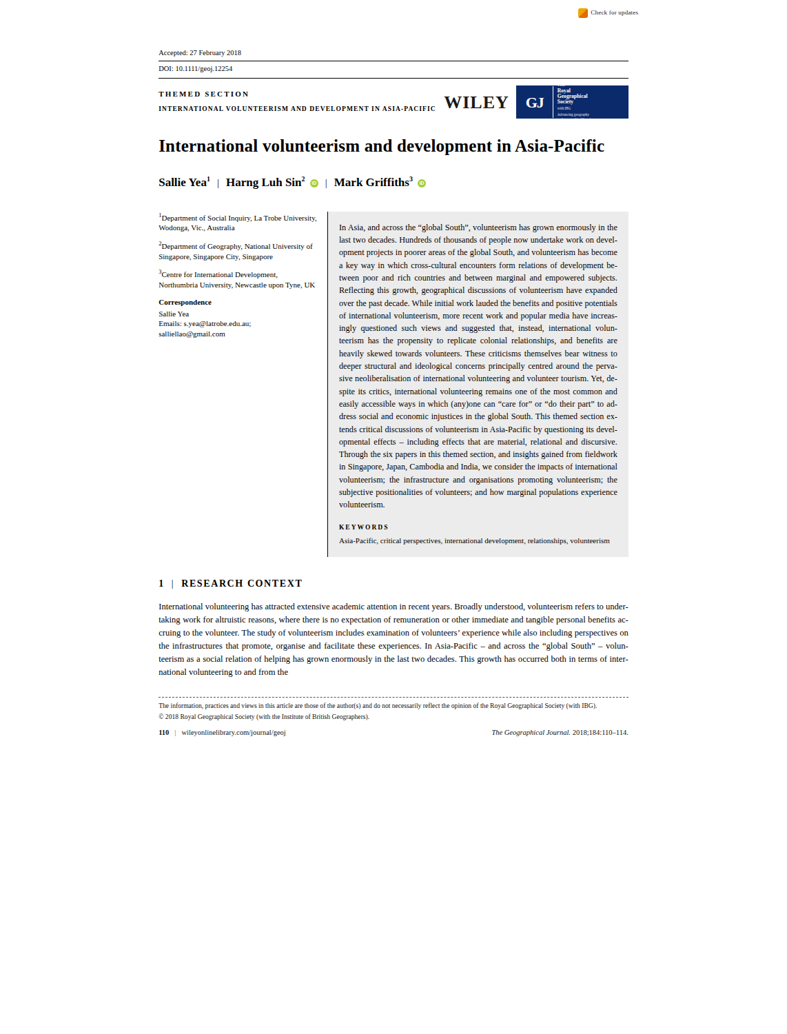Check for updates
Accepted: 27 February 2018
DOI: 10.1111/geoj.12254
THEMED SECTION INTERNATIONAL VOLUNTEERISM AND DEVELOPMENT IN ASIA-PACIFIC
WILEY
GJ
THE
Royal
Geographical
Society
with IBG
Advancing geography
and geographical learning
International volunteerism and development in Asia-Pacific
Sallie Yea1 | Harng Luh Sin2 | Mark Griffiths3
1Department of Social Inquiry, La Trobe University, Wodonga, Vic., Australia
2Department of Geography, National University of Singapore, Singapore City, Singapore
3Centre for International Development, Northumbria University, Newcastle upon Tyne, UK
Correspondence
Sallie Yea
Emails: s.yea@latrobe.edu.au;
salliellao@gmail.com
In Asia, and across the “global South”, volunteerism has grown enormously in the last two decades. Hundreds of thousands of people now undertake work on development projects in poorer areas of the global South, and volunteerism has become a key way in which cross-cultural encounters form relations of development between poor and rich countries and between marginal and empowered subjects. Reflecting this growth, geographical discussions of volunteerism have expanded over the past decade. While initial work lauded the benefits and positive potentials of international volunteerism, more recent work and popular media have increasingly questioned such views and suggested that, instead, international volunteerism has the propensity to replicate colonial relationships, and benefits are heavily skewed towards volunteers. These criticisms themselves bear witness to deeper structural and ideological concerns principally centred around the pervasive neoliberalisation of international volunteering and volunteer tourism. Yet, despite its critics, international volunteering remains one of the most common and easily accessible ways in which (any)one can “care for” or “do their part” to address social and economic injustices in the global South. This themed section extends critical discussions of volunteerism in Asia-Pacific by questioning its developmental effects – including effects that are material, relational and discursive. Through the six papers in this themed section, and insights gained from fieldwork in Singapore, Japan, Cambodia and India, we consider the impacts of international volunteerism; the infrastructure and organisations promoting volunteerism; the subjective positionalities of volunteers; and how marginal populations experience volunteerism.
KEYWORDS
Asia-Pacific, critical perspectives, international development, relationships, volunteerism
1|RESEARCH CONTEXT
International volunteering has attracted extensive academic attention in recent years. Broadly understood, volunteerism refers to undertaking work for altruistic reasons, where there is no expectation of remuneration or other immediate and tangible personal benefits accruing to the volunteer. The study of volunteerism includes examination of volunteers’ experience while also including perspectives on the infrastructures that promote, organise and facilitate these experiences. In Asia-Pacific – and across the “global South” – volunteerism as a social relation of helping has grown enormously in the last two decades. This growth has occurred both in terms of international volunteering to and from the
The information, practices and views in this article are those of the author(s) and do not necessarily reflect the opinion of the Royal Geographical Society (with IBG).
© 2018 Royal Geographical Society (with the Institute of British Geographers).
110 | wileyonlinelibrary.com/journal/geoj
The Geographical Journal. 2018;184:110–114.